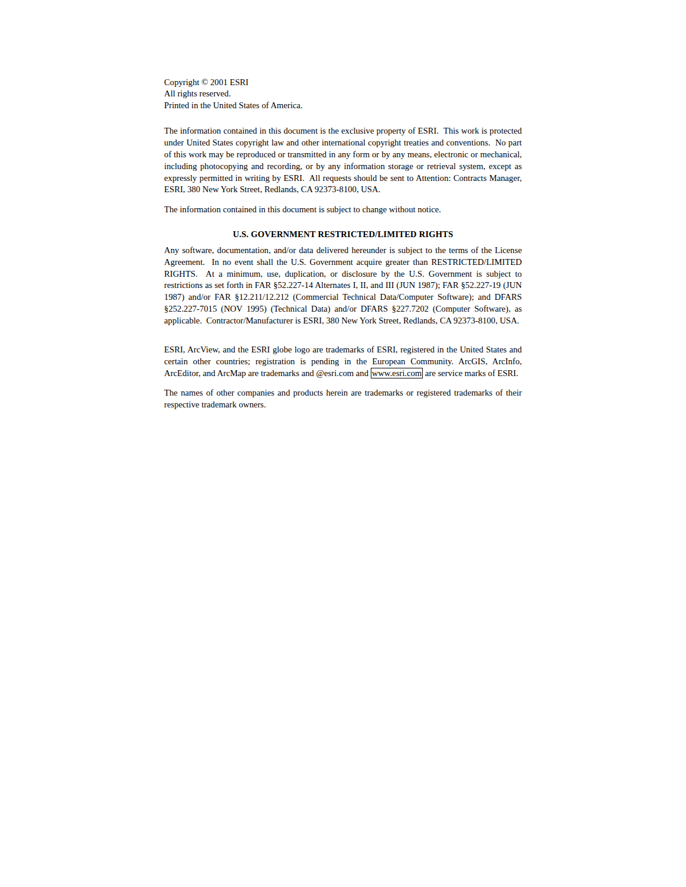Copyright © 2001 ESRI
All rights reserved.
Printed in the United States of America.
The information contained in this document is the exclusive property of ESRI. This work is protected under United States copyright law and other international copyright treaties and conventions. No part of this work may be reproduced or transmitted in any form or by any means, electronic or mechanical, including photocopying and recording, or by any information storage or retrieval system, except as expressly permitted in writing by ESRI. All requests should be sent to Attention: Contracts Manager, ESRI, 380 New York Street, Redlands, CA 92373-8100, USA.
The information contained in this document is subject to change without notice.
U.S. Government Restricted/Limited Rights
Any software, documentation, and/or data delivered hereunder is subject to the terms of the License Agreement. In no event shall the U.S. Government acquire greater than RESTRICTED/LIMITED RIGHTS. At a minimum, use, duplication, or disclosure by the U.S. Government is subject to restrictions as set forth in FAR §52.227-14 Alternates I, II, and III (JUN 1987); FAR §52.227-19 (JUN 1987) and/or FAR §12.211/12.212 (Commercial Technical Data/Computer Software); and DFARS §252.227-7015 (NOV 1995) (Technical Data) and/or DFARS §227.7202 (Computer Software), as applicable. Contractor/Manufacturer is ESRI, 380 New York Street, Redlands, CA 92373-8100, USA.
ESRI, ArcView, and the ESRI globe logo are trademarks of ESRI, registered in the United States and certain other countries; registration is pending in the European Community. ArcGIS, ArcInfo, ArcEditor, and ArcMap are trademarks and @esri.com and www.esri.com are service marks of ESRI.
The names of other companies and products herein are trademarks or registered trademarks of their respective trademark owners.